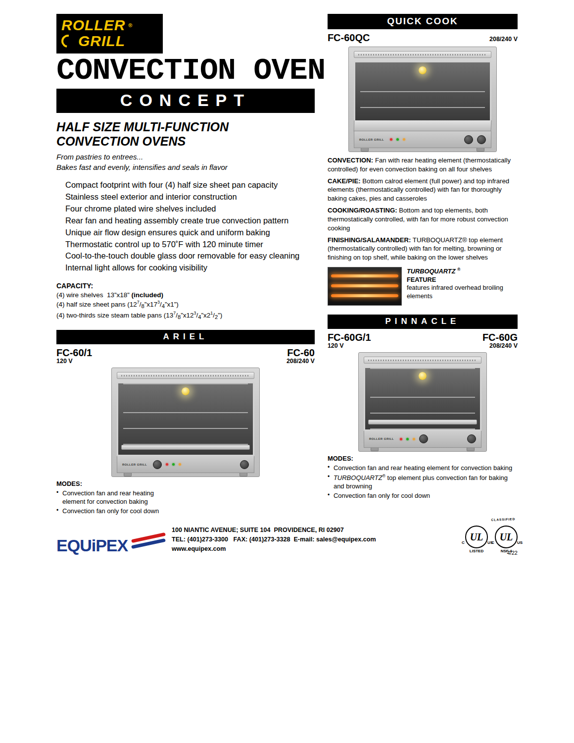ROLLER®
GRILL
CONVECTION OVEN
CONCEPT
HALF SIZE MULTI-FUNCTION
CONVECTION OVENS
From pastries to entrees...
Bakes fast and evenly, intensifies and seals in flavor
Compact footprint with four (4) half size sheet pan capacity
Stainless steel exterior and interior construction
Four chrome plated wire shelves included
Rear fan and heating assembly create true convection pattern
Unique air flow design ensures quick and uniform baking
Thermostatic control up to 570˚F with 120 minute timer
Cool-to-the-touch double glass door removable for easy cleaning
Internal light allows for cooking visibility
CAPACITY:
(4) wire shelves 13”x18” (included)
(4) half size sheet pans (127/8”x173/4”x1”)
(4) two-thirds size steam table pans (137/8”x123/4”x21/2”)
ARIEL
FC-60/1 FC-60
120 V 208/240 V
ROLLER GRILL
MODES:
Convection fan and rear heating
element for convection baking
Convection fan only for cool down
QUICK COOK
FC-60QC 208/240 V
ROLLER GRILL
CONVECTION: Fan with rear heating element (thermostatically controlled) for even convection baking on all four shelves
CAKE/PIE: Bottom calrod element (full power) and top infrared elements (thermostatically controlled) with fan for thoroughly baking cakes, pies and casseroles
COOKING/ROASTING: Bottom and top elements, both thermostatically controlled, with fan for more robust convection cooking
FINISHING/SALAMANDER: TURBOQUARTZ® top element (thermostatically controlled) with fan for melting, browning or finishing on top shelf, while baking on the lower shelves
TURBOQUARTZ ®
FEATURE
features infrared overhead broiling elements
PINNACLE
FC-60G/1 FC-60G
120 V 208/240 V
ROLLER GRILL
MODES:
Convection fan and rear heating element for convection baking
TURBOQUARTZ® top element plus convection fan for baking and browning
Convection fan only for cool down
EQUiPEX
100 NIANTIC AVENUE; SUITE 104 PROVIDENCE, RI 02907
TEL: (401)273-3300 FAX: (401)273-3328 E-mail: sales@equipex.com
www.equipex.com
CULUS
LISTED
CLASSIFIED
CULUS
NSF 4
4/22